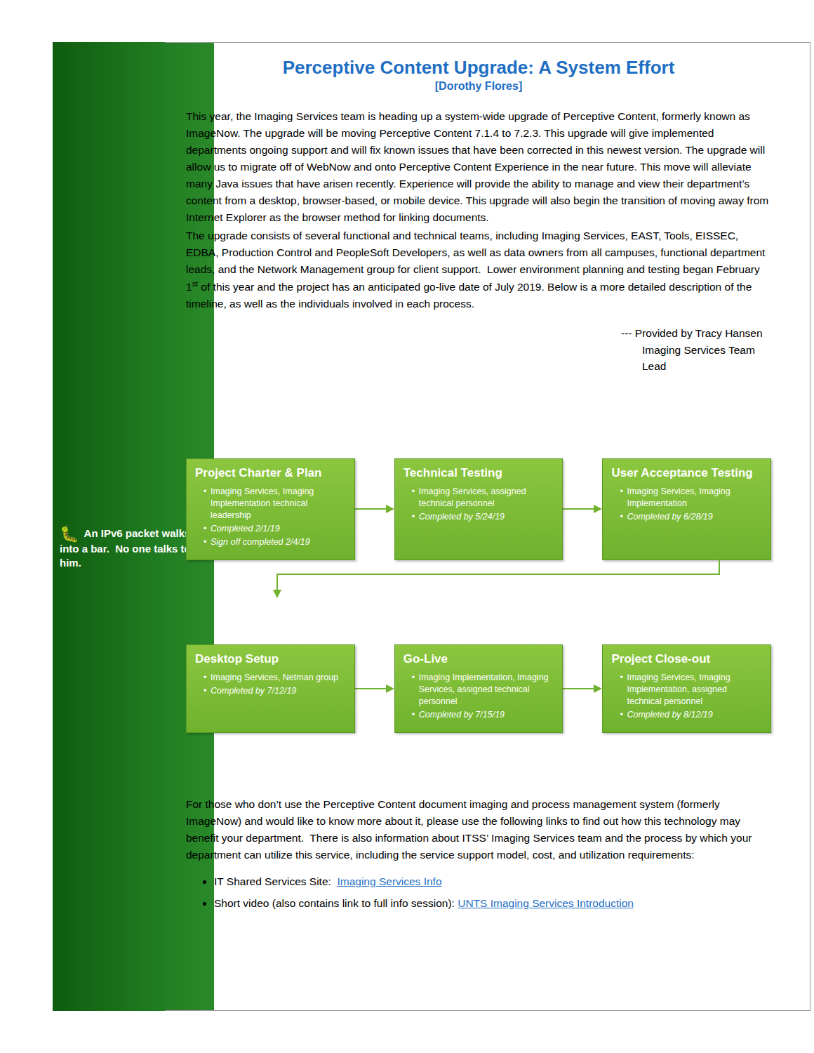🐛 An IPv6 packet walks into a bar. No one talks to him.
Perceptive Content Upgrade: A System Effort
[Dorothy Flores]
This year, the Imaging Services team is heading up a system-wide upgrade of Perceptive Content, formerly known as ImageNow. The upgrade will be moving Perceptive Content 7.1.4 to 7.2.3. This upgrade will give implemented departments ongoing support and will fix known issues that have been corrected in this newest version. The upgrade will allow us to migrate off of WebNow and onto Perceptive Content Experience in the near future. This move will alleviate many Java issues that have arisen recently. Experience will provide the ability to manage and view their department’s content from a desktop, browser-based, or mobile device. This upgrade will also begin the transition of moving away from Internet Explorer as the browser method for linking documents.
The upgrade consists of several functional and technical teams, including Imaging Services, EAST, Tools, EISSEC, EDBA, Production Control and PeopleSoft Developers, as well as data owners from all campuses, functional department leads, and the Network Management group for client support. Lower environment planning and testing began February 1st of this year and the project has an anticipated go-live date of July 2019. Below is a more detailed description of the timeline, as well as the individuals involved in each process.
--- Provided by Tracy Hansen Imaging Services Team Lead
Project Charter & Plan
Imaging Services, Imaging Implementation technical leadership
Completed 2/1/19
Sign off completed 2/4/19
Technical Testing
Imaging Services, assigned technical personnel
Completed by 5/24/19
User Acceptance Testing
Imaging Services, Imaging Implementation
Completed by 6/28/19
Desktop Setup
Imaging Services, Netman group
Completed by 7/12/19
Go-Live
Imaging Implementation, Imaging Services, assigned technical personnel
Completed by 7/15/19
Project Close-out
Imaging Services, Imaging Implementation, assigned technical personnel
Completed by 8/12/19
For those who don’t use the Perceptive Content document imaging and process management system (formerly ImageNow) and would like to know more about it, please use the following links to find out how this technology may benefit your department. There is also information about ITSS’ Imaging Services team and the process by which your department can utilize this service, including the service support model, cost, and utilization requirements:
IT Shared Services Site: Imaging Services Info
Short video (also contains link to full info session): UNTS Imaging Services Introduction